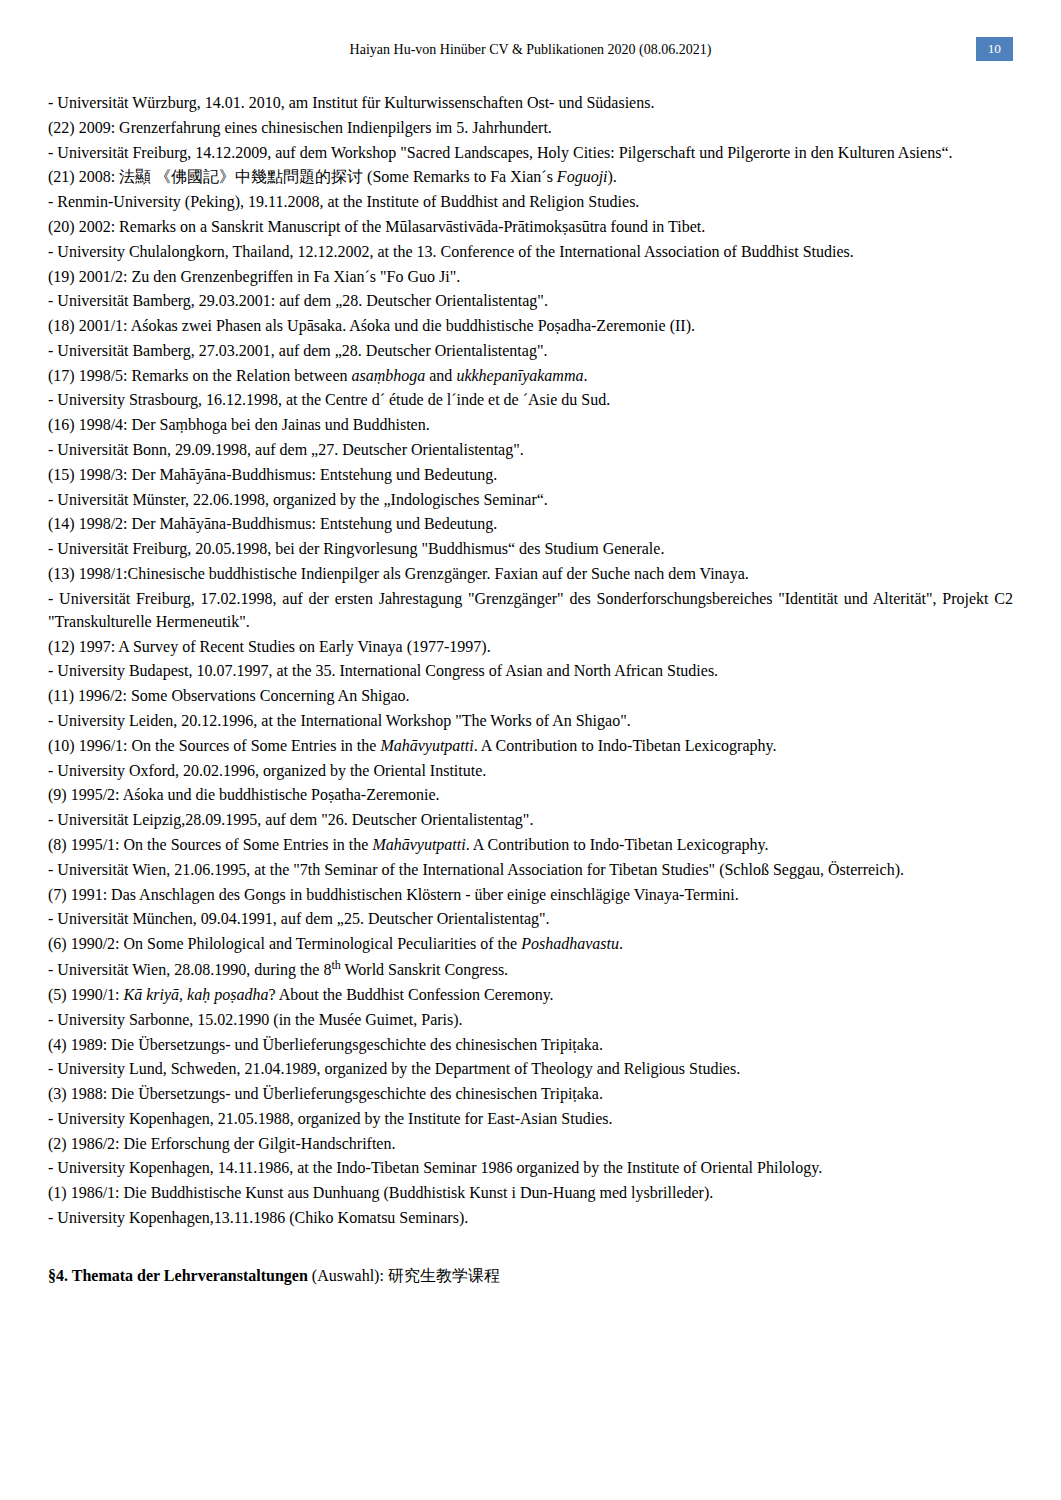Haiyan Hu-von Hinüber CV & Publikationen 2020 (08.06.2021)
10
- Universität Würzburg, 14.01. 2010, am Institut für Kulturwissenschaften Ost- und Südasiens.
(22) 2009: Grenzerfahrung eines chinesischen Indienpilgers im 5. Jahrhundert.
- Universität Freiburg, 14.12.2009, auf dem Workshop "Sacred Landscapes, Holy Cities: Pilgerschaft und Pilgerorte in den Kulturen Asiens“.
(21) 2008: 法顯 《佛國記》中幾點問題的探讨 (Some Remarks to Fa Xian´s Foguoji).
- Renmin-University (Peking), 19.11.2008, at the Institute of Buddhist and Religion Studies.
(20) 2002: Remarks on a Sanskrit Manuscript of the Mūlasarvāstivāda-Prātimokṣasūtra found in Tibet.
- University Chulalongkorn, Thailand, 12.12.2002, at the 13. Conference of the International Association of Buddhist Studies.
(19) 2001/2: Zu den Grenzenbegriffen in Fa Xian´s "Fo Guo Ji".
- Universität Bamberg, 29.03.2001: auf dem „28. Deutscher Orientalistentag".
(18) 2001/1: Aśokas zwei Phasen als Upāsaka. Aśoka und die buddhistische Poṣadha-Zeremonie (II).
- Universität Bamberg, 27.03.2001, auf dem „28. Deutscher Orientalistentag".
(17) 1998/5: Remarks on the Relation between asaṃbhoga and ukkhepanīyakamma.
- University Strasbourg, 16.12.1998, at the Centre d´ étude de l´inde et de ´Asie du Sud.
(16) 1998/4: Der Saṃbhoga bei den Jainas und Buddhisten.
- Universität Bonn, 29.09.1998, auf dem „27. Deutscher Orientalistentag".
(15) 1998/3: Der Mahāyāna-Buddhismus: Entstehung und Bedeutung.
- Universität Münster, 22.06.1998, organized by the „Indologisches Seminar“.
(14) 1998/2: Der Mahāyāna-Buddhismus: Entstehung und Bedeutung.
- Universität Freiburg, 20.05.1998, bei der Ringvorlesung "Buddhismus“ des Studium Generale.
(13) 1998/1:Chinesische buddhistische Indienpilger als Grenzgänger. Faxian auf der Suche nach dem Vinaya.
- Universität Freiburg, 17.02.1998, auf der ersten Jahrestagung "Grenzgänger" des Sonderforschungsbereiches "Identität und Alterität", Projekt C2 "Transkulturelle Hermeneutik".
(12) 1997: A Survey of Recent Studies on Early Vinaya (1977-1997).
- University Budapest, 10.07.1997, at the 35. International Congress of Asian and North African Studies.
(11) 1996/2: Some Observations Concerning An Shigao.
- University Leiden, 20.12.1996, at the International Workshop "The Works of An Shigao".
(10) 1996/1: On the Sources of Some Entries in the Mahāvyutpatti. A Contribution to Indo-Tibetan Lexicography.
- University Oxford, 20.02.1996, organized by the Oriental Institute.
(9) 1995/2: Aśoka und die buddhistische Poṣatha-Zeremonie.
- Universität Leipzig,28.09.1995, auf dem "26. Deutscher Orientalistentag".
(8) 1995/1: On the Sources of Some Entries in the Mahāvyutpatti. A Contribution to Indo-Tibetan Lexicography.
- Universität Wien, 21.06.1995, at the "7th Seminar of the International Association for Tibetan Studies" (Schloß Seggau, Österreich).
(7) 1991: Das Anschlagen des Gongs in buddhistischen Klöstern - über einige einschlägige Vinaya-Termini.
- Universität München, 09.04.1991, auf dem „25. Deutscher Orientalistentag".
(6) 1990/2: On Some Philological and Terminological Peculiarities of the Poshadhavastu.
- Universität Wien, 28.08.1990, during the 8th World Sanskrit Congress.
(5) 1990/1: Kā kriyā, kaḥ poṣadha? About the Buddhist Confession Ceremony.
- University Sarbonne, 15.02.1990 (in the Musée Guimet, Paris).
(4) 1989: Die Übersetzungs- und Überlieferungsgeschichte des chinesischen Tripiṭaka.
- University Lund, Schweden, 21.04.1989, organized by the Department of Theology and Religious Studies.
(3) 1988: Die Übersetzungs- und Überlieferungsgeschichte des chinesischen Tripiṭaka.
- University Kopenhagen, 21.05.1988, organized by the Institute for East-Asian Studies.
(2) 1986/2: Die Erforschung der Gilgit-Handschriften.
- University Kopenhagen, 14.11.1986, at the Indo-Tibetan Seminar 1986 organized by the Institute of Oriental Philology.
(1) 1986/1: Die Buddhistische Kunst aus Dunhuang (Buddhistisk Kunst i Dun-Huang med lysbrilleder).
- University Kopenhagen,13.11.1986 (Chiko Komatsu Seminars).
§4. Themata der Lehrveranstaltungen (Auswahl): 研究生教学课程